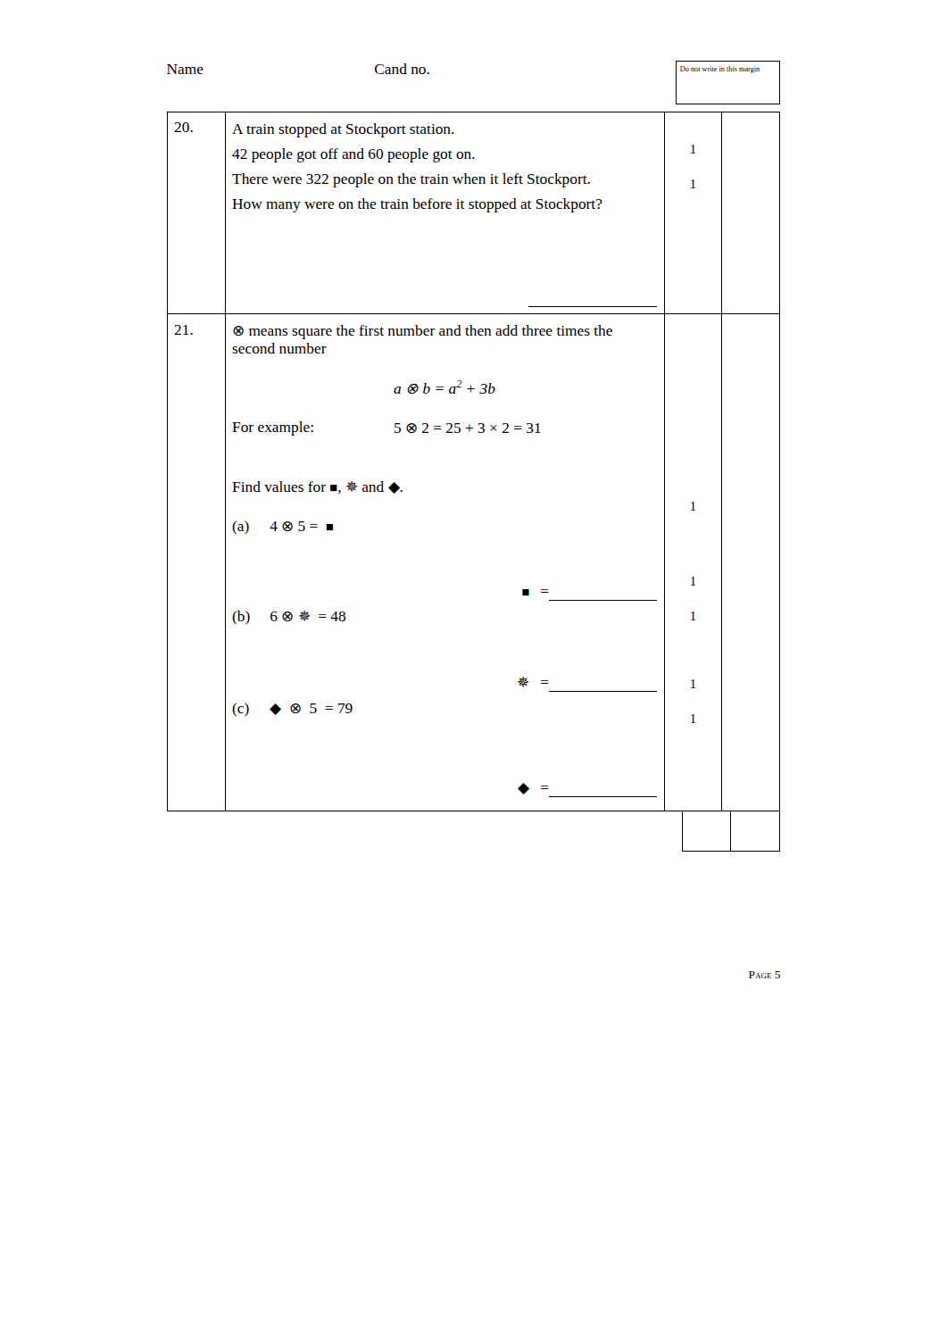Name
Cand no.
Do not write in this margin
| 20. | A train stopped at Stockport station. 42 people got off and 60 people got on. There were 322 people on the train when it left Stockport. How many were on the train before it stopped at Stockport? | 1 1 | |
| 21. | ⊗ means square the first number and then add three times the second number a ⊗ b = a 2 + 3 b For example: 5 ⊗ 2 = 25 + 3 × 2 = 31 Find values for ■ , ✵ and ◆ . (a) 4 ⊗ 5 = ■ ■ = (b) 6 ⊗ ✵ = 48 ✵ = (c) ◆ ⊗ 5 = 79 ◆ = | 1 1 1 1 1 | |
Page 5